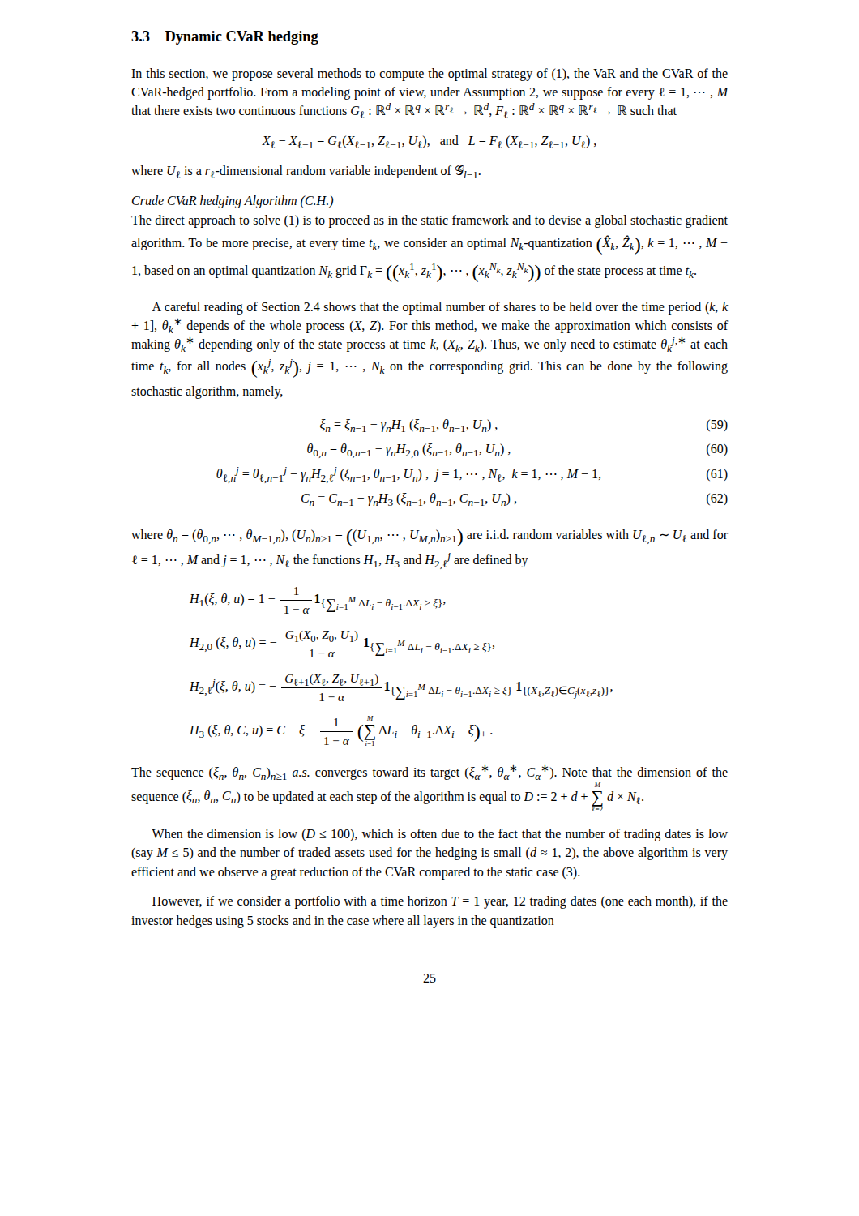3.3 Dynamic CVaR hedging
In this section, we propose several methods to compute the optimal strategy of (1), the VaR and the CVaR of the CVaR-hedged portfolio. From a modeling point of view, under Assumption 2, we suppose for every ℓ = 1, ⋯ , M that there exists two continuous functions Gℓ : ℝd × ℝq × ℝrℓ → ℝd, Fℓ : ℝd × ℝq × ℝrℓ → ℝ such that
Xℓ − Xℓ−1 = Gℓ(Xℓ−1, Zℓ−1, Uℓ), and L = Fℓ (Xℓ−1, Zℓ−1, Uℓ) ,
where Uℓ is a rℓ-dimensional random variable independent of 𝒢l−1.
Crude CVaR hedging Algorithm (C.H.)
The direct approach to solve (1) is to proceed as in the static framework and to devise a global stochastic gradient algorithm. To be more precise, at every time tk, we consider an optimal Nk-quantization (X̂k, Ẑk), k = 1, ⋯ , M − 1, based on an optimal quantization Nk grid Γk = ((xk1, zk1), ⋯ , (xkNk, zkNk)) of the state process at time tk.
A careful reading of Section 2.4 shows that the optimal number of shares to be held over the time period (k, k + 1], θk∗ depends of the whole process (X, Z). For this method, we make the approximation which consists of making θk∗ depending only of the state process at time k, (Xk, Zk). Thus, we only need to estimate θkj,∗ at each time tk, for all nodes (xkj, zkj), j = 1, ⋯ , Nk on the corresponding grid. This can be done by the following stochastic algorithm, namely,
| ξ n = ξ n −1 − γ n H 1 ( ξ n −1 , θ n −1 , U n ) , | (59) |
| θ 0, n = θ 0, n −1 − γ n H 2,0 ( ξ n −1 , θ n −1 , U n ) , | (60) |
| θ ℓ, n j = θ ℓ, n −1 j − γ n H 2,ℓ j ( ξ n −1 , θ n −1 , U n ) , j = 1, ⋯ , N ℓ , k = 1, ⋯ , M − 1, | (61) |
| C n = C n −1 − γ n H 3 ( ξ n −1 , θ n −1 , C n −1 , U n ) , | (62) |
where θn = (θ0,n, ⋯ , θM−1,n), (Un)n≥1 = ((U1,n, ⋯ , UM,n)n≥1) are i.i.d. random variables with Uℓ,n ∼ Uℓ and for ℓ = 1, ⋯ , M and j = 1, ⋯ , Nℓ the functions H1, H3 and H2,ℓj are defined by
H1(ξ, θ, u) = 1 − 11 − α 1{∑i=1M ΔLi − θi−1.ΔXi ≥ ξ},
H2,0 (ξ, θ, u) = − G1(X0, Z0, U1) 1 − α 1{∑i=1M ΔLi − θi−1.ΔXi ≥ ξ},
H2,ℓj(ξ, θ, u) = − Gℓ+1(Xℓ, Zℓ, Uℓ+1) 1 − α 1{∑i=1M ΔLi − θi−1.ΔXi ≥ ξ} 1{(Xℓ,Zℓ)∈Cj(xℓ,zℓ)},
H3 (ξ, θ, C, u) = C − ξ − 11 − α (M∑i=1 ΔLi − θi−1.ΔXi − ξ)+ .
The sequence (ξn, θn, Cn)n≥1 a.s. converges toward its target (ξα∗, θα∗, Cα∗). Note that the dimension of the sequence (ξn, θn, Cn) to be updated at each step of the algorithm is equal to D := 2 + d + M∑ℓ=2 d × Nℓ.
When the dimension is low (D ≤ 100), which is often due to the fact that the number of trading dates is low (say M ≤ 5) and the number of traded assets used for the hedging is small (d ≈ 1, 2), the above algorithm is very efficient and we observe a great reduction of the CVaR compared to the static case (3).
However, if we consider a portfolio with a time horizon T = 1 year, 12 trading dates (one each month), if the investor hedges using 5 stocks and in the case where all layers in the quantization
25